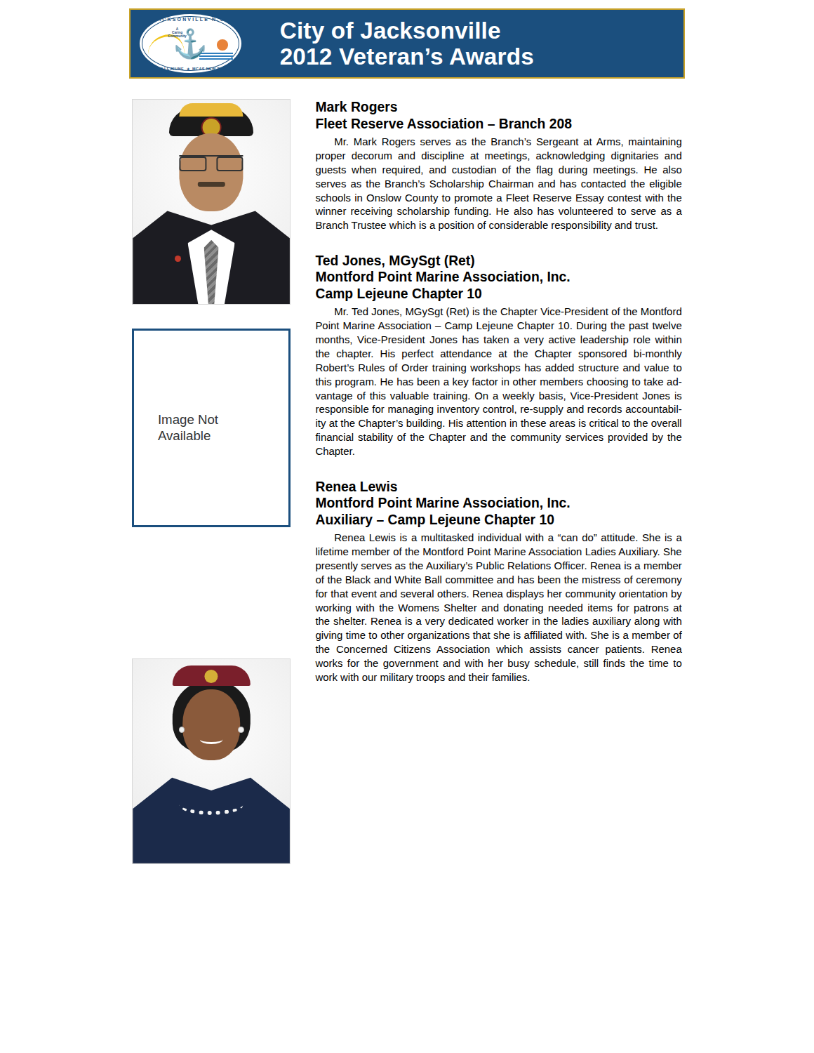JACKSONVILLE N.C.
A
Caring
Community
⚓
CAMP LEJEUNE ★ MCAS NEW RIVER
City of Jacksonville
2012 Veteran’s Awards
Image Not
Available
Mark Rogers
Fleet Reserve Association – Branch 208
Mr. Mark Rogers serves as the Branch’s Sergeant at Arms, maintaining proper decorum and discipline at meetings, acknowledging dignitaries and guests when required, and custodian of the flag during meetings. He also serves as the Branch’s Scholarship Chairman and has contacted the eligible schools in Onslow County to promote a Fleet Reserve Essay contest with the winner receiving scholarship funding. He also has volunteered to serve as a Branch Trustee which is a position of considerable responsibility and trust.
Ted Jones, MGySgt (Ret)
Montford Point Marine Association, Inc.
Camp Lejeune Chapter 10
Mr. Ted Jones, MGySgt (Ret) is the Chapter Vice-President of the Montford Point Marine Association – Camp Lejeune Chapter 10. During the past twelve months, Vice-President Jones has taken a very active leadership role within the chapter. His perfect attendance at the Chapter sponsored bi-monthly Robert’s Rules of Order training workshops has added structure and value to this program. He has been a key factor in other members choosing to take advantage of this valuable training. On a weekly basis, Vice-President Jones is responsible for managing inventory control, re-supply and records accountability at the Chapter’s building. His attention in these areas is critical to the overall financial stability of the Chapter and the community services provided by the Chapter.
Renea Lewis
Montford Point Marine Association, Inc.
Auxiliary – Camp Lejeune Chapter 10
Renea Lewis is a multitasked individual with a “can do” attitude. She is a lifetime member of the Montford Point Marine Association Ladies Auxiliary. She presently serves as the Auxiliary’s Public Relations Officer. Renea is a member of the Black and White Ball committee and has been the mistress of ceremony for that event and several others. Renea displays her community orientation by working with the Womens Shelter and donating needed items for patrons at the shelter. Renea is a very dedicated worker in the ladies auxiliary along with giving time to other organizations that she is affiliated with. She is a member of the Concerned Citizens Association which assists cancer patients. Renea works for the government and with her busy schedule, still finds the time to work with our military troops and their families.